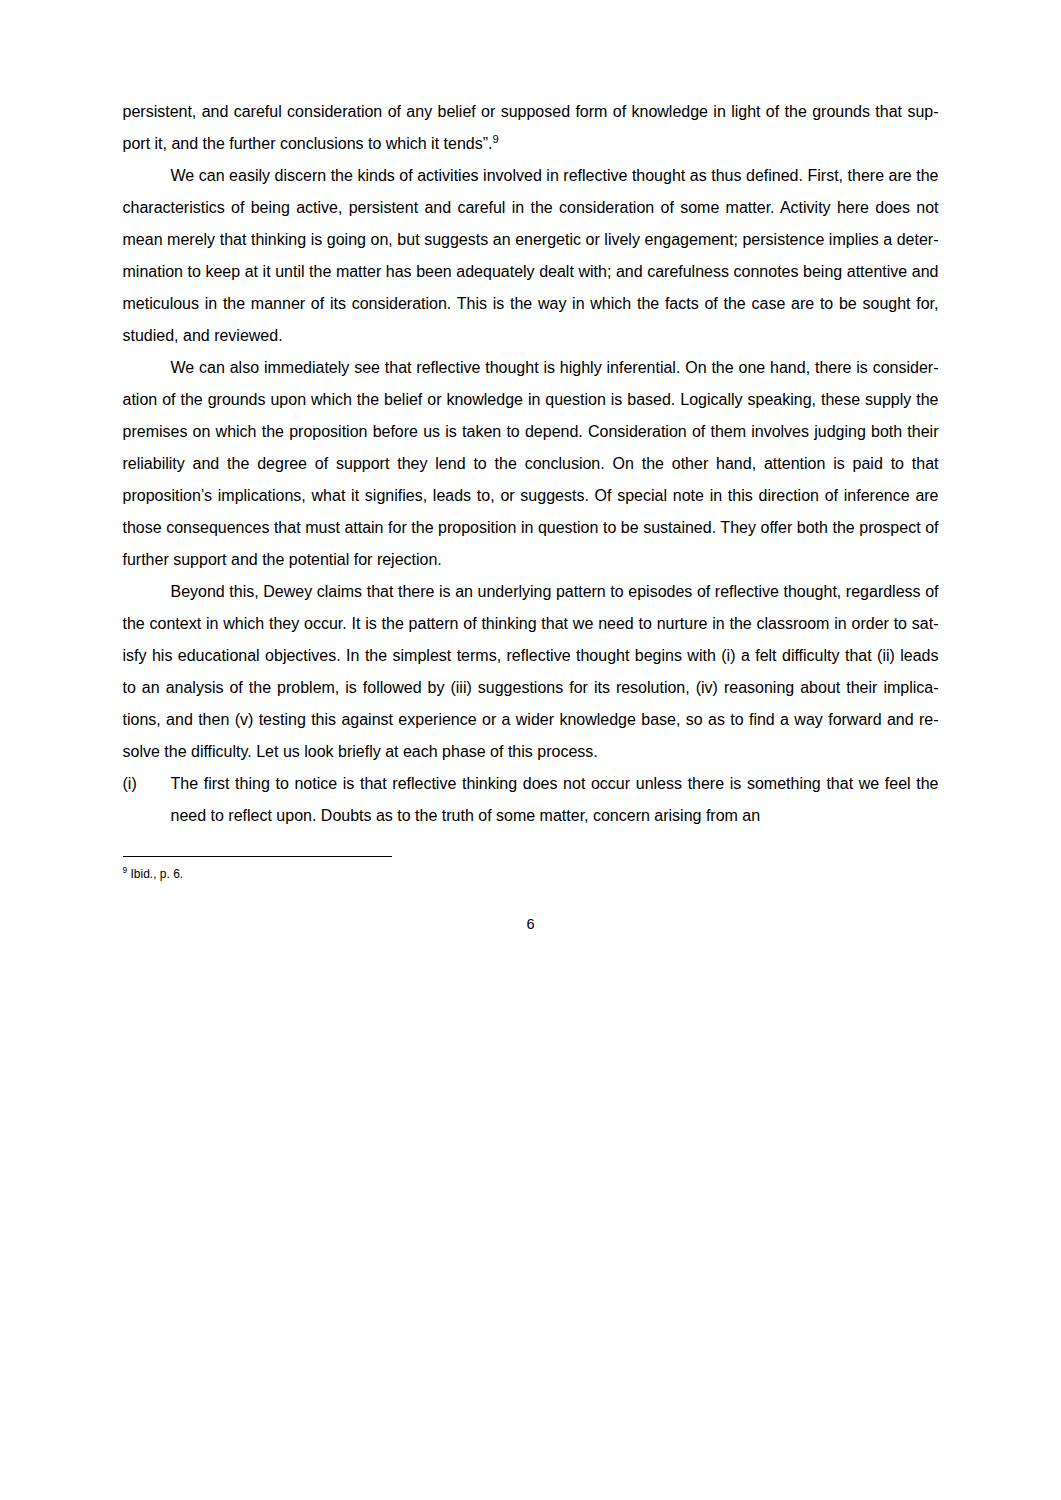persistent, and careful consideration of any belief or supposed form of knowledge in light of the grounds that support it, and the further conclusions to which it tends”.9
We can easily discern the kinds of activities involved in reflective thought as thus defined. First, there are the characteristics of being active, persistent and careful in the consideration of some matter. Activity here does not mean merely that thinking is going on, but suggests an energetic or lively engagement; persistence implies a determination to keep at it until the matter has been adequately dealt with; and carefulness connotes being attentive and meticulous in the manner of its consideration. This is the way in which the facts of the case are to be sought for, studied, and reviewed.
We can also immediately see that reflective thought is highly inferential. On the one hand, there is consideration of the grounds upon which the belief or knowledge in question is based. Logically speaking, these supply the premises on which the proposition before us is taken to depend. Consideration of them involves judging both their reliability and the degree of support they lend to the conclusion. On the other hand, attention is paid to that proposition’s implications, what it signifies, leads to, or suggests. Of special note in this direction of inference are those consequences that must attain for the proposition in question to be sustained. They offer both the prospect of further support and the potential for rejection.
Beyond this, Dewey claims that there is an underlying pattern to episodes of reflective thought, regardless of the context in which they occur. It is the pattern of thinking that we need to nurture in the classroom in order to satisfy his educational objectives. In the simplest terms, reflective thought begins with (i) a felt difficulty that (ii) leads to an analysis of the problem, is followed by (iii) suggestions for its resolution, (iv) reasoning about their implications, and then (v) testing this against experience or a wider knowledge base, so as to find a way forward and resolve the difficulty. Let us look briefly at each phase of this process.
(i) The first thing to notice is that reflective thinking does not occur unless there is something that we feel the need to reflect upon. Doubts as to the truth of some matter, concern arising from an
9 Ibid., p. 6.
6